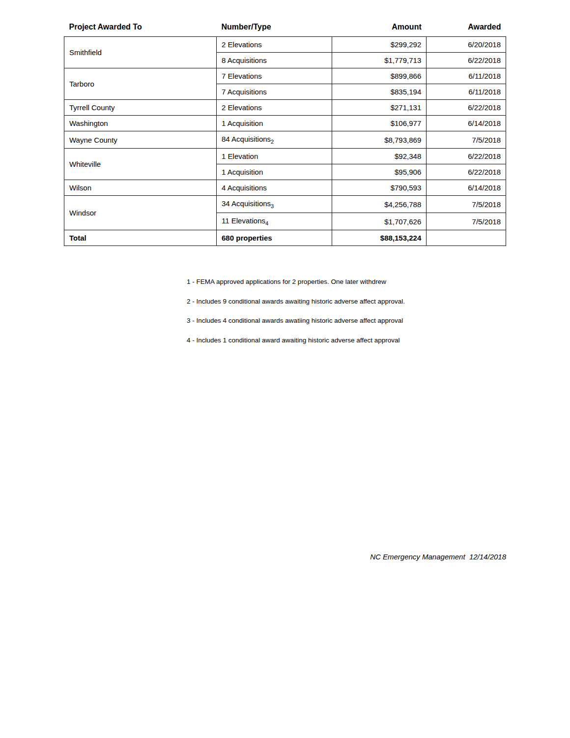| Project Awarded To | Number/Type | Amount | Awarded |
| --- | --- | --- | --- |
| Smithfield | 2 Elevations | $299,292 | 6/20/2018 |
| 8 Acquisitions | $1,779,713 | 6/22/2018 |
| Tarboro | 7 Elevations | $899,866 | 6/11/2018 |
| 7 Acquisitions | $835,194 | 6/11/2018 |
| Tyrrell County | 2 Elevations | $271,131 | 6/22/2018 |
| Washington | 1 Acquisition | $106,977 | 6/14/2018 |
| Wayne County | 84 Acquisitions 2 | $8,793,869 | 7/5/2018 |
| Whiteville | 1 Elevation | $92,348 | 6/22/2018 |
| 1 Acquisition | $95,906 | 6/22/2018 |
| Wilson | 4 Acquisitions | $790,593 | 6/14/2018 |
| Windsor | 34 Acquisitions 3 | $4,256,788 | 7/5/2018 |
| 11 Elevations 4 | $1,707,626 | 7/5/2018 |
| Total | 680 properties | $88,153,224 | |
1 - FEMA approved applications for 2 properties. One later withdrew
2 - Includes 9 conditional awards awaiting historic adverse affect approval.
3 - Includes 4 conditional awards awatiing historic adverse affect approval
4 - Includes 1 conditional award awaiting historic adverse affect approval
NC Emergency Management 12/14/2018